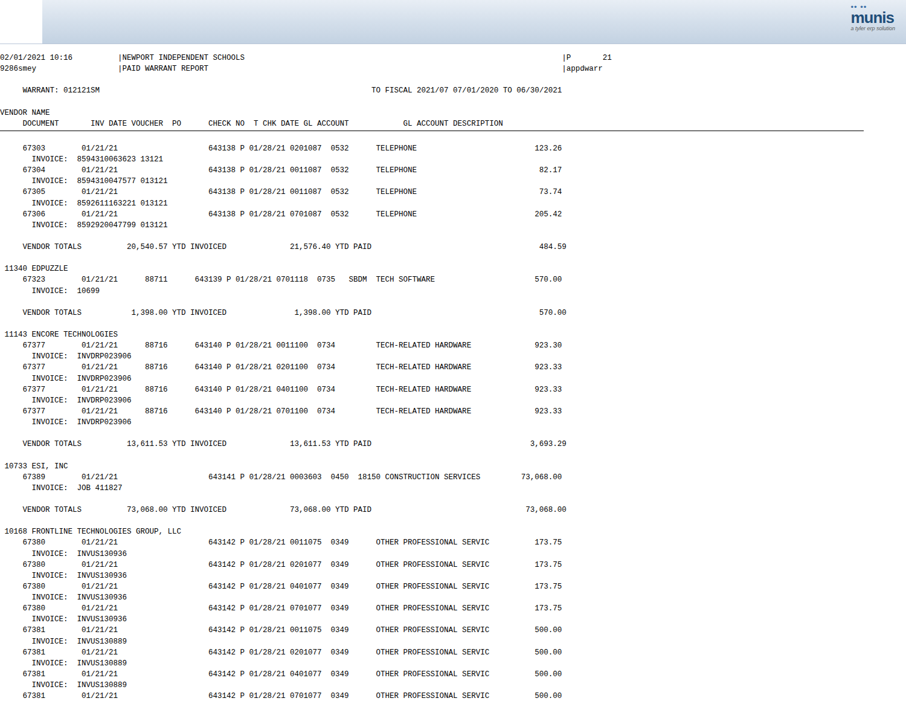•• ••
munis
a tyler erp solution
02/01/2021 10:16          |NEWPORT INDEPENDENT SCHOOLS                                                                      |P       21
9286smey                  |PAID WARRANT REPORT                                                                              |appdwarr

     WARRANT: 012121SM                                                            TO FISCAL 2021/07 07/01/2020 TO 06/30/2021

VENDOR NAME
     DOCUMENT       INV DATE VOUCHER  PO      CHECK NO  T CHK DATE GL ACCOUNT            GL ACCOUNT DESCRIPTION
     67303        01/21/21                    643138 P 01/28/21 0201087  0532      TELEPHONE                          123.26
       INVOICE:  8594310063623 13121
     67304        01/21/21                    643138 P 01/28/21 0011087  0532      TELEPHONE                           82.17
       INVOICE:  8594310047577 013121
     67305        01/21/21                    643138 P 01/28/21 0011087  0532      TELEPHONE                           73.74
       INVOICE:  8592611163221 013121
     67306        01/21/21                    643138 P 01/28/21 0701087  0532      TELEPHONE                          205.42
       INVOICE:  8592920047799 013121

     VENDOR TOTALS          20,540.57 YTD INVOICED              21,576.40 YTD PAID                                     484.59

 11340 EDPUZZLE
     67323        01/21/21      88711      643139 P 01/28/21 0701118  0735   SBDM  TECH SOFTWARE                      570.00
       INVOICE:  10699

     VENDOR TOTALS           1,398.00 YTD INVOICED               1,398.00 YTD PAID                                     570.00

 11143 ENCORE TECHNOLOGIES
     67377        01/21/21      88716      643140 P 01/28/21 0011100  0734         TECH-RELATED HARDWARE              923.30
       INVOICE:  INVDRP023906
     67377        01/21/21      88716      643140 P 01/28/21 0201100  0734         TECH-RELATED HARDWARE              923.33
       INVOICE:  INVDRP023906
     67377        01/21/21      88716      643140 P 01/28/21 0401100  0734         TECH-RELATED HARDWARE              923.33
       INVOICE:  INVDRP023906
     67377        01/21/21      88716      643140 P 01/28/21 0701100  0734         TECH-RELATED HARDWARE              923.33
       INVOICE:  INVDRP023906

     VENDOR TOTALS          13,611.53 YTD INVOICED              13,611.53 YTD PAID                                   3,693.29

 10733 ESI, INC
     67389        01/21/21                    643141 P 01/28/21 0003603  0450  18150 CONSTRUCTION SERVICES         73,068.00
       INVOICE:  JOB 411827

     VENDOR TOTALS          73,068.00 YTD INVOICED              73,068.00 YTD PAID                                  73,068.00

 10168 FRONTLINE TECHNOLOGIES GROUP, LLC
     67380        01/21/21                    643142 P 01/28/21 0011075  0349      OTHER PROFESSIONAL SERVIC          173.75
       INVOICE:  INVUS130936
     67380        01/21/21                    643142 P 01/28/21 0201077  0349      OTHER PROFESSIONAL SERVIC          173.75
       INVOICE:  INVUS130936
     67380        01/21/21                    643142 P 01/28/21 0401077  0349      OTHER PROFESSIONAL SERVIC          173.75
       INVOICE:  INVUS130936
     67380        01/21/21                    643142 P 01/28/21 0701077  0349      OTHER PROFESSIONAL SERVIC          173.75
       INVOICE:  INVUS130936
     67381        01/21/21                    643142 P 01/28/21 0011075  0349      OTHER PROFESSIONAL SERVIC          500.00
       INVOICE:  INVUS130889
     67381        01/21/21                    643142 P 01/28/21 0201077  0349      OTHER PROFESSIONAL SERVIC          500.00
       INVOICE:  INVUS130889
     67381        01/21/21                    643142 P 01/28/21 0401077  0349      OTHER PROFESSIONAL SERVIC          500.00
       INVOICE:  INVUS130889
     67381        01/21/21                    643142 P 01/28/21 0701077  0349      OTHER PROFESSIONAL SERVIC          500.00